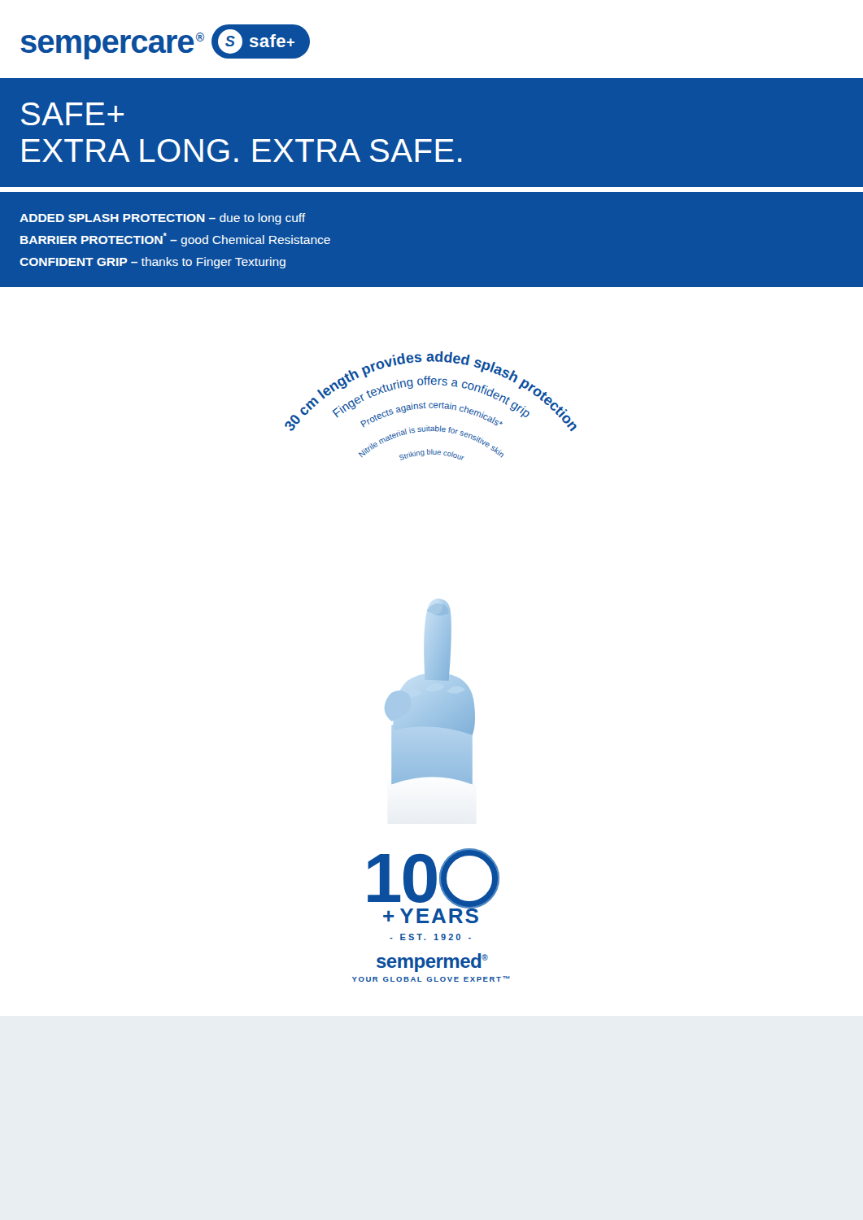semper care®
S safe+
SAFE+ EXTRA LONG. EXTRA SAFE.
ADDED SPLASH PROTECTION – due to long cuff
BARRIER PROTECTION* – good Chemical Resistance
CONFIDENT GRIP – thanks to Finger Texturing
30 cm length provides added splash protection Finger texturing offers a confident grip Protects against certain chemicals* Nitrile material is suitable for sensitive skin Striking blue colour
S
1 0
+ YEARS
- EST. 1920 -
sempermed®
YOUR GLOBAL GLOVE EXPERT™